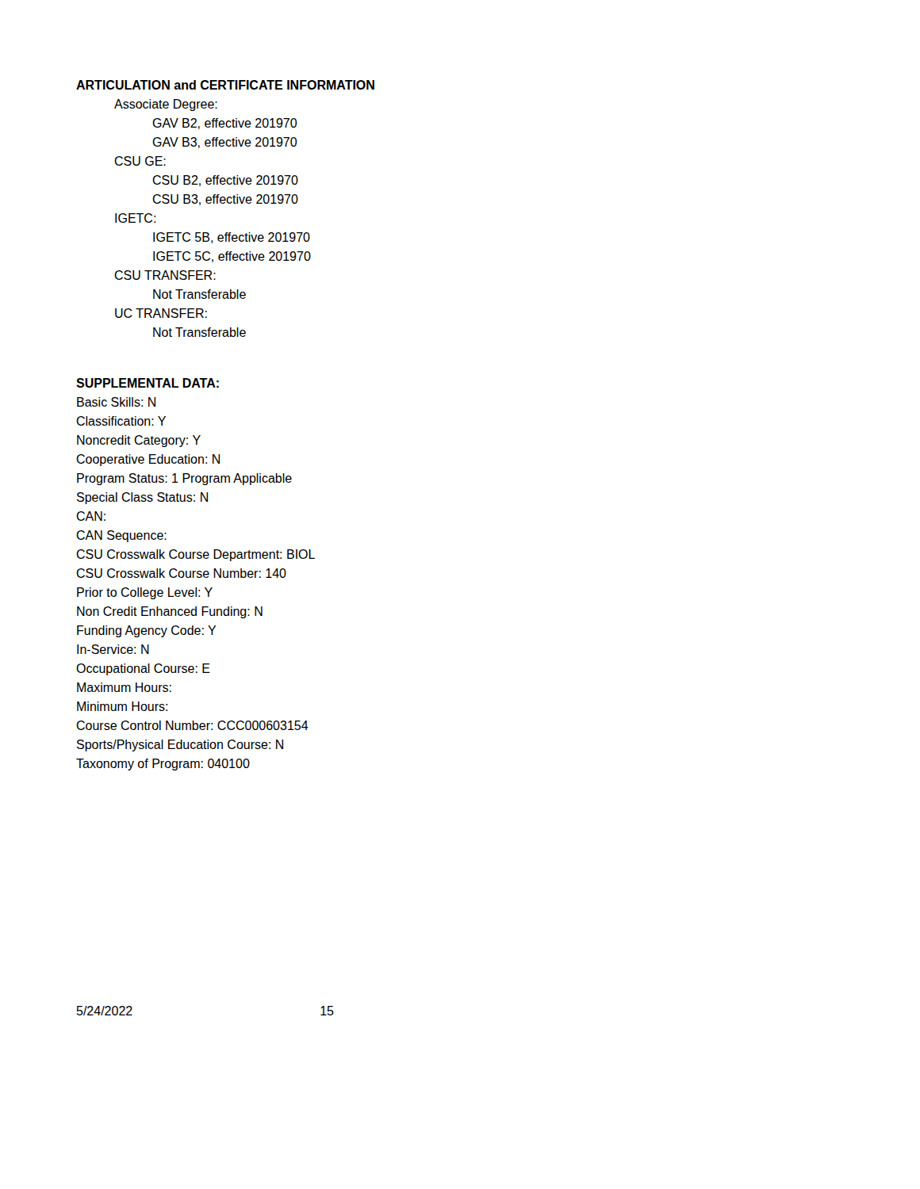ARTICULATION and CERTIFICATE INFORMATION
Associate Degree:
GAV B2, effective 201970
GAV B3, effective 201970
CSU GE:
CSU B2, effective 201970
CSU B3, effective 201970
IGETC:
IGETC 5B, effective 201970
IGETC 5C, effective 201970
CSU TRANSFER:
Not Transferable
UC TRANSFER:
Not Transferable
SUPPLEMENTAL DATA:
Basic Skills: N
Classification: Y
Noncredit Category: Y
Cooperative Education: N
Program Status: 1 Program Applicable
Special Class Status: N
CAN:
CAN Sequence:
CSU Crosswalk Course Department: BIOL
CSU Crosswalk Course Number: 140
Prior to College Level: Y
Non Credit Enhanced Funding: N
Funding Agency Code: Y
In-Service: N
Occupational Course: E
Maximum Hours:
Minimum Hours:
Course Control Number: CCC000603154
Sports/Physical Education Course: N
Taxonomy of Program: 040100
5/24/2022
15